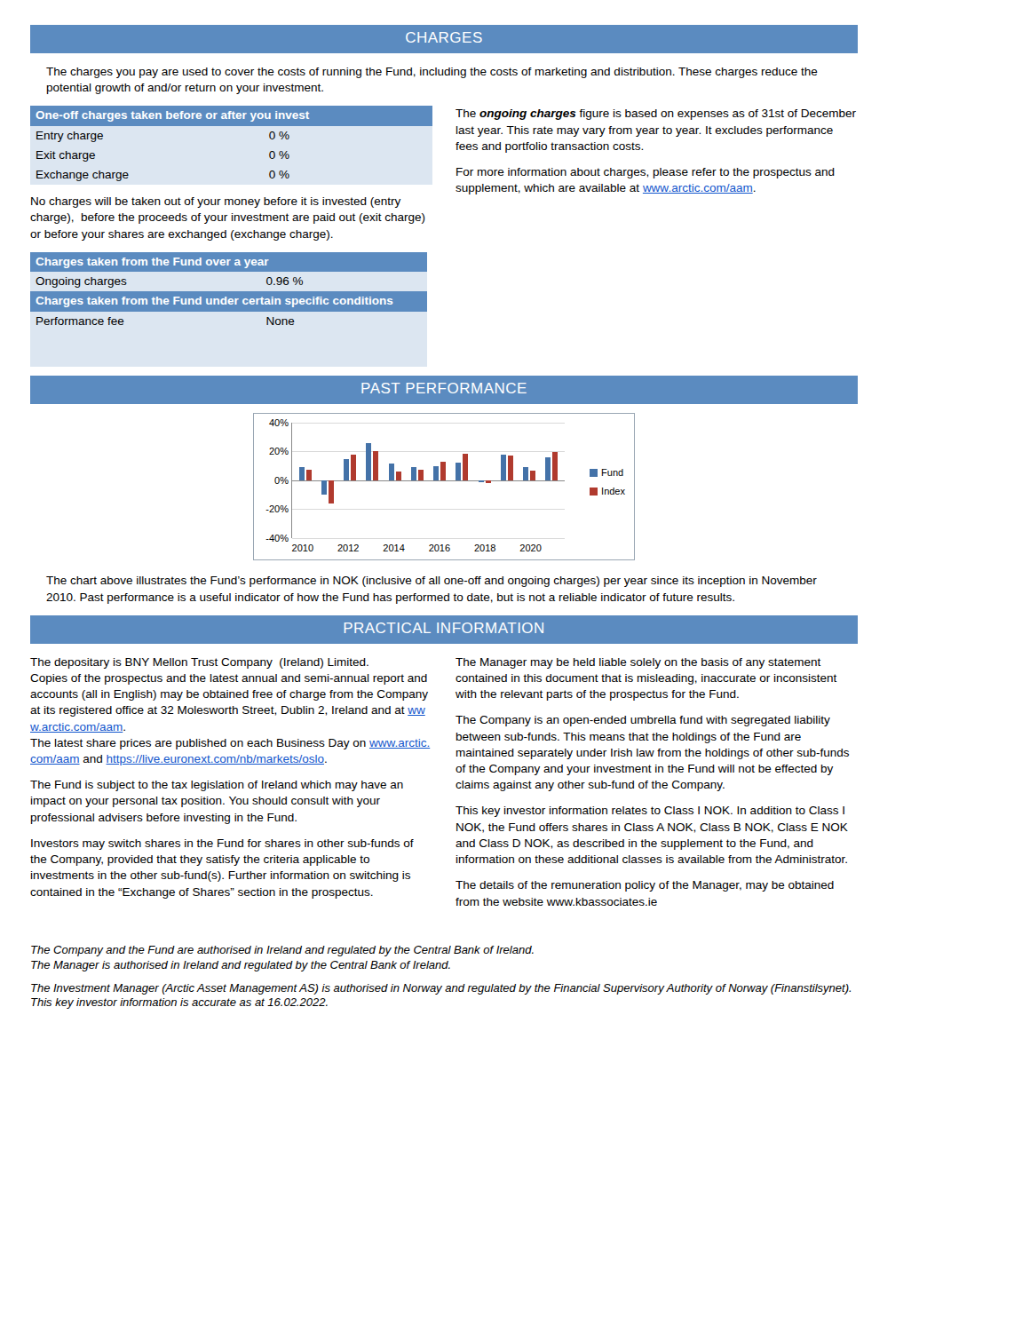CHARGES
The charges you pay are used to cover the costs of running the Fund, including the costs of marketing and distribution. These charges reduce the potential growth of and/or return on your investment.
| One-off charges taken before or after you invest |
| --- |
| Entry charge | 0 % |
| Exit charge | 0 % |
| Exchange charge | 0 % |
No charges will be taken out of your money before it is invested (entry charge), before the proceeds of your investment are paid out (exit charge) or before your shares are exchanged (exchange charge).
The ongoing charges figure is based on expenses as of 31st of December last year. This rate may vary from year to year. It excludes performance fees and portfolio transaction costs.
For more information about charges, please refer to the prospectus and supplement, which are available at www.arctic.com/aam.
| Charges taken from the Fund over a year |
| --- |
| Ongoing charges | 0.96 % |
| Charges taken from the Fund under certain specific conditions |
| Performance fee | None |
PAST PERFORMANCE
40%
20%
0%
-20%
-40%
Fund
Index
2010201120122013 2014201520162017 2018201920202021
The chart above illustrates the Fund’s performance in NOK (inclusive of all one-off and ongoing charges) per year since its inception in November 2010. Past performance is a useful indicator of how the Fund has performed to date, but is not a reliable indicator of future results.
PRACTICAL INFORMATION
The depositary is BNY Mellon Trust Company (Ireland) Limited.
Copies of the prospectus and the latest annual and semi-annual report and accounts (all in English) may be obtained free of charge from the Company at its registered office at 32 Molesworth Street, Dublin 2, Ireland and at www.arctic.com/aam.
The latest share prices are published on each Business Day on www.arctic.com/aam and https://live.euronext.com/nb/markets/oslo.
The Fund is subject to the tax legislation of Ireland which may have an impact on your personal tax position. You should consult with your professional advisers before investing in the Fund.
Investors may switch shares in the Fund for shares in other sub-funds of the Company, provided that they satisfy the criteria applicable to investments in the other sub-fund(s). Further information on switching is contained in the “Exchange of Shares” section in the prospectus.
The Manager may be held liable solely on the basis of any statement contained in this document that is misleading, inaccurate or inconsistent with the relevant parts of the prospectus for the Fund.
The Company is an open-ended umbrella fund with segregated liability between sub-funds. This means that the holdings of the Fund are maintained separately under Irish law from the holdings of other sub-funds of the Company and your investment in the Fund will not be effected by claims against any other sub-fund of the Company.
This key investor information relates to Class I NOK. In addition to Class I NOK, the Fund offers shares in Class A NOK, Class B NOK, Class E NOK and Class D NOK, as described in the supplement to the Fund, and information on these additional classes is available from the Administrator.
The details of the remuneration policy of the Manager, may be obtained from the website www.kbassociates.ie
The Company and the Fund are authorised in Ireland and regulated by the Central Bank of Ireland.
The Manager is authorised in Ireland and regulated by the Central Bank of Ireland.
The Investment Manager (Arctic Asset Management AS) is authorised in Norway and regulated by the Financial Supervisory Authority of Norway (Finanstilsynet).
This key investor information is accurate as at 16.02.2022.